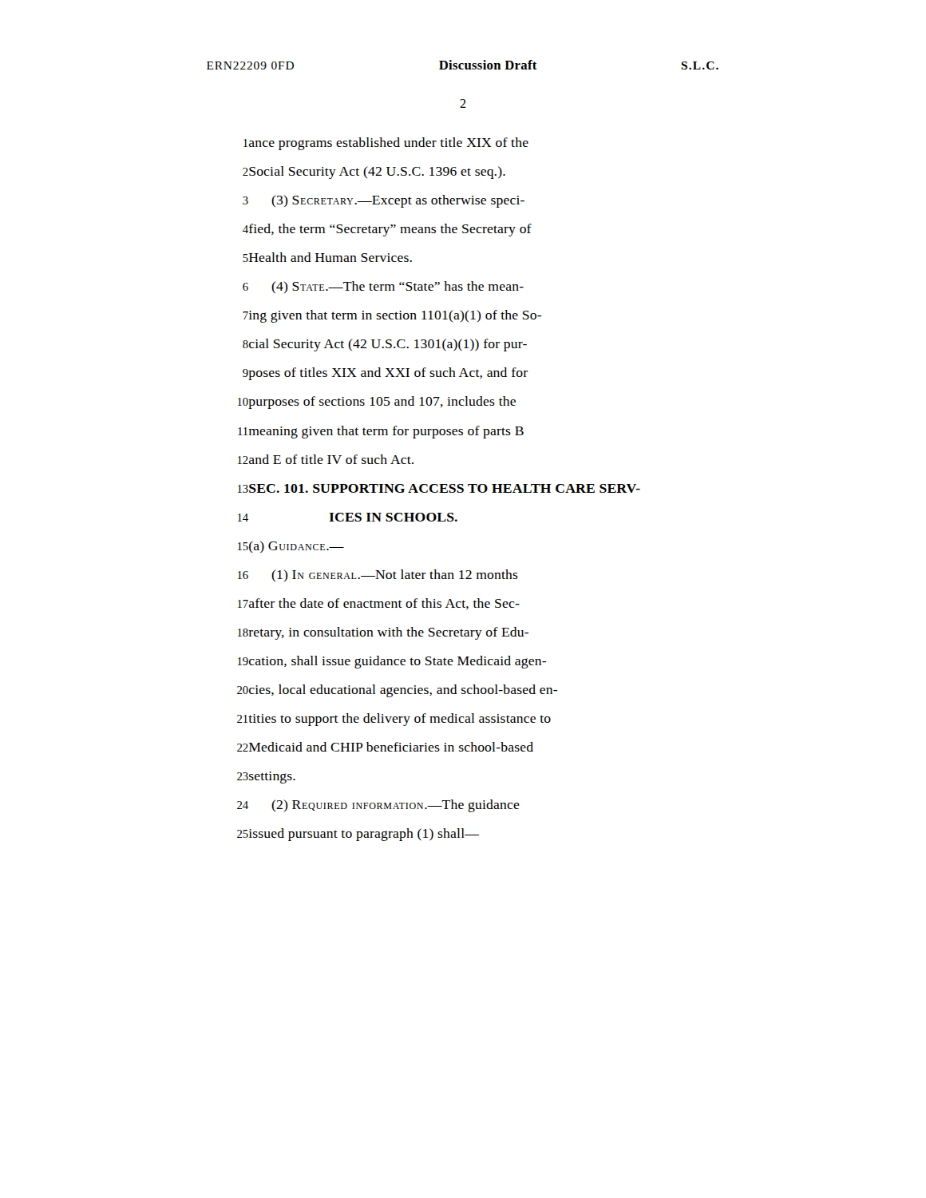ERN22209 0FD
Discussion Draft
S.L.C.
2
| 1 | ance programs established under title XIX of the |
| 2 | Social Security Act (42 U.S.C. 1396 et seq.). |
| 3 | (3) Secretary .—Except as otherwise speci- |
| 4 | fied, the term “Secretary” means the Secretary of |
| 5 | Health and Human Services. |
| 6 | (4) State .—The term “State” has the mean- |
| 7 | ing given that term in section 1101(a)(1) of the So- |
| 8 | cial Security Act (42 U.S.C. 1301(a)(1)) for pur- |
| 9 | poses of titles XIX and XXI of such Act, and for |
| 10 | purposes of sections 105 and 107, includes the |
| 11 | meaning given that term for purposes of parts B |
| 12 | and E of title IV of such Act. |
| 13 | SEC. 101. SUPPORTING ACCESS TO HEALTH CARE SERV- |
| 14 | ICES IN SCHOOLS. |
| 15 | (a) Guidance .— |
| 16 | (1) In general .—Not later than 12 months |
| 17 | after the date of enactment of this Act, the Sec- |
| 18 | retary, in consultation with the Secretary of Edu- |
| 19 | cation, shall issue guidance to State Medicaid agen- |
| 20 | cies, local educational agencies, and school-based en- |
| 21 | tities to support the delivery of medical assistance to |
| 22 | Medicaid and CHIP beneficiaries in school-based |
| 23 | settings. |
| 24 | (2) Required information .—The guidance |
| 25 | issued pursuant to paragraph (1) shall— |